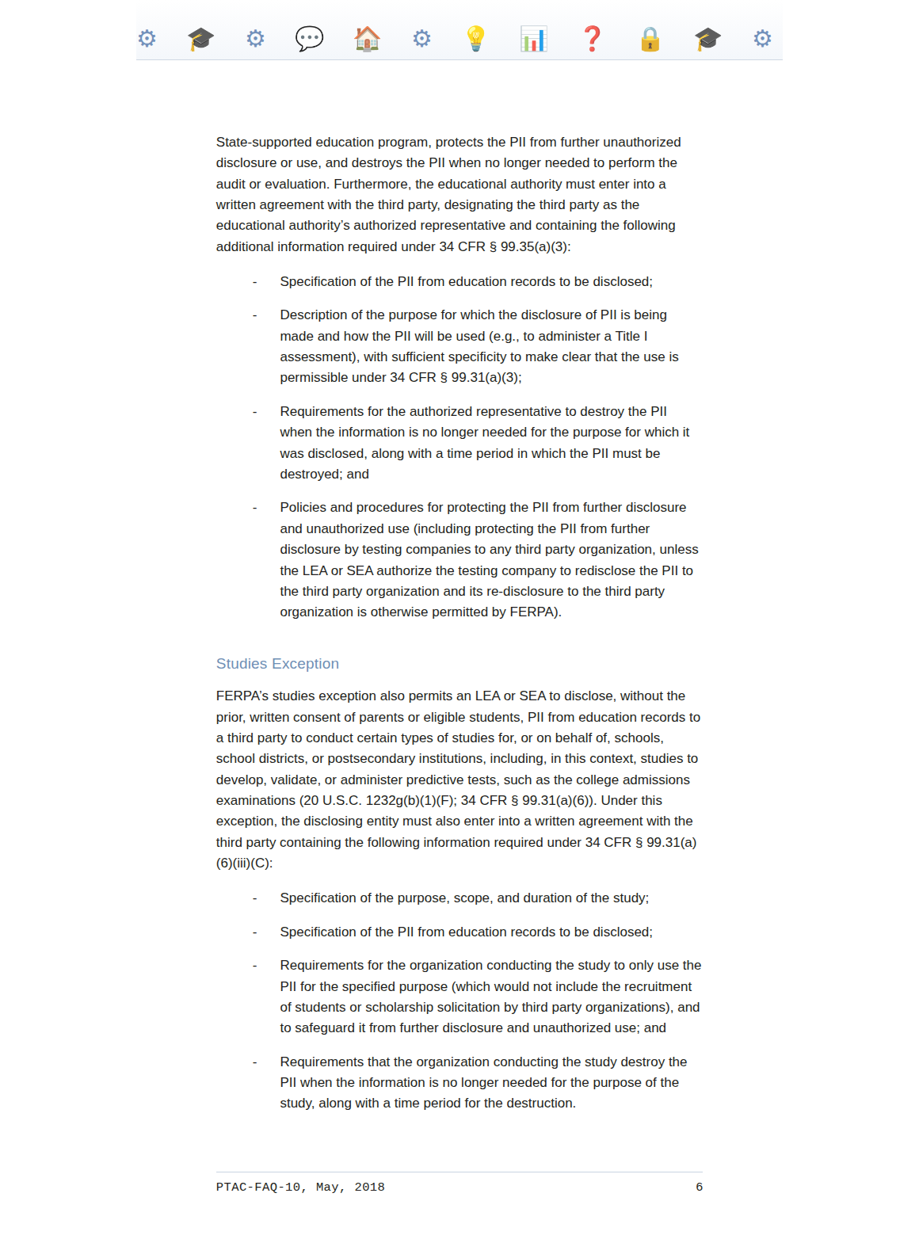⚙ 🎓 ⚙ 💬 🏠 ⚙ 💡 📊 ❓ 🔒 🎓 ⚙ 💡 ⚙
State-supported education program, protects the PII from further unauthorized disclosure or use, and destroys the PII when no longer needed to perform the audit or evaluation. Furthermore, the educational authority must enter into a written agreement with the third party, designating the third party as the educational authority’s authorized representative and containing the following additional information required under 34 CFR § 99.35(a)(3):
Specification of the PII from education records to be disclosed;
Description of the purpose for which the disclosure of PII is being made and how the PII will be used (e.g., to administer a Title I assessment), with sufficient specificity to make clear that the use is permissible under 34 CFR § 99.31(a)(3);
Requirements for the authorized representative to destroy the PII when the information is no longer needed for the purpose for which it was disclosed, along with a time period in which the PII must be destroyed; and
Policies and procedures for protecting the PII from further disclosure and unauthorized use (including protecting the PII from further disclosure by testing companies to any third party organization, unless the LEA or SEA authorize the testing company to redisclose the PII to the third party organization and its re-disclosure to the third party organization is otherwise permitted by FERPA).
Studies Exception
FERPA’s studies exception also permits an LEA or SEA to disclose, without the prior, written consent of parents or eligible students, PII from education records to a third party to conduct certain types of studies for, or on behalf of, schools, school districts, or postsecondary institutions, including, in this context, studies to develop, validate, or administer predictive tests, such as the college admissions examinations (20 U.S.C. 1232g(b)(1)(F); 34 CFR § 99.31(a)(6)). Under this exception, the disclosing entity must also enter into a written agreement with the third party containing the following information required under 34 CFR § 99.31(a)(6)(iii)(C):
Specification of the purpose, scope, and duration of the study;
Specification of the PII from education records to be disclosed;
Requirements for the organization conducting the study to only use the PII for the specified purpose (which would not include the recruitment of students or scholarship solicitation by third party organizations), and to safeguard it from further disclosure and unauthorized use; and
Requirements that the organization conducting the study destroy the PII when the information is no longer needed for the purpose of the study, along with a time period for the destruction.
PTAC-FAQ-10, May, 2018 6